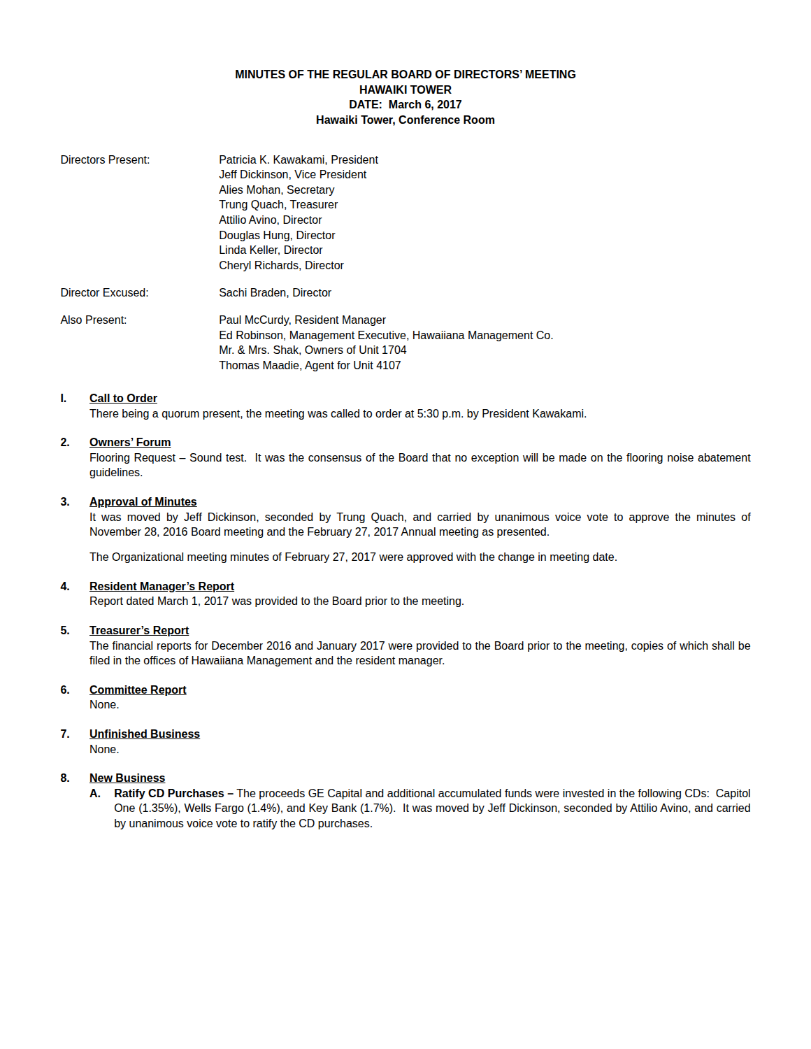MINUTES OF THE REGULAR BOARD OF DIRECTORS’ MEETING
HAWAIKI TOWER
DATE: March 6, 2017
Hawaiki Tower, Conference Room
| Directors Present: | Patricia K. Kawakami, President Jeff Dickinson, Vice President Alies Mohan, Secretary Trung Quach, Treasurer Attilio Avino, Director Douglas Hung, Director Linda Keller, Director Cheryl Richards, Director |
| Director Excused: | Sachi Braden, Director |
| Also Present: | Paul McCurdy, Resident Manager Ed Robinson, Management Executive, Hawaiiana Management Co. Mr. & Mrs. Shak, Owners of Unit 1704 Thomas Maadie, Agent for Unit 4107 |
I. Call to Order
There being a quorum present, the meeting was called to order at 5:30 p.m. by President Kawakami.
2. Owners’ Forum
Flooring Request – Sound test. It was the consensus of the Board that no exception will be made on the flooring noise abatement guidelines.
3. Approval of Minutes
It was moved by Jeff Dickinson, seconded by Trung Quach, and carried by unanimous voice vote to approve the minutes of November 28, 2016 Board meeting and the February 27, 2017 Annual meeting as presented.
The Organizational meeting minutes of February 27, 2017 were approved with the change in meeting date.
4. Resident Manager’s Report
Report dated March 1, 2017 was provided to the Board prior to the meeting.
5. Treasurer’s Report
The financial reports for December 2016 and January 2017 were provided to the Board prior to the meeting, copies of which shall be filed in the offices of Hawaiiana Management and the resident manager.
6. Committee Report
None.
7. Unfinished Business
None.
8. New Business
A.
Ratify CD Purchases – The proceeds GE Capital and additional accumulated funds were invested in the following CDs: Capitol One (1.35%), Wells Fargo (1.4%), and Key Bank (1.7%). It was moved by Jeff Dickinson, seconded by Attilio Avino, and carried by unanimous voice vote to ratify the CD purchases.